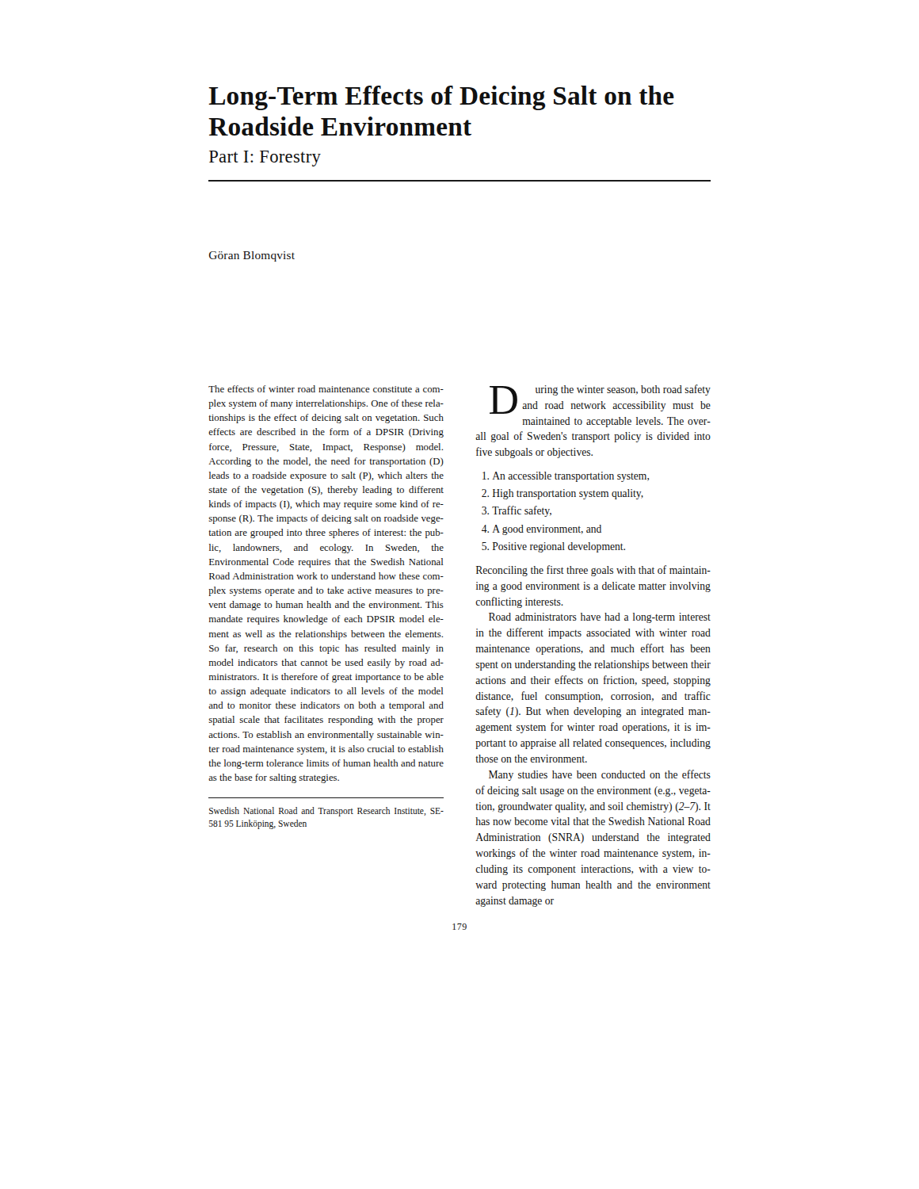Long-Term Effects of Deicing Salt on the Roadside Environment Part I: Forestry
Göran Blomqvist
The effects of winter road maintenance constitute a complex system of many interrelationships. One of these relationships is the effect of deicing salt on vegetation. Such effects are described in the form of a DPSIR (Driving force, Pressure, State, Impact, Response) model. According to the model, the need for transportation (D) leads to a roadside exposure to salt (P), which alters the state of the vegetation (S), thereby leading to different kinds of impacts (I), which may require some kind of response (R). The impacts of deicing salt on roadside vegetation are grouped into three spheres of interest: the public, landowners, and ecology. In Sweden, the Environmental Code requires that the Swedish National Road Administration work to understand how these complex systems operate and to take active measures to prevent damage to human health and the environment. This mandate requires knowledge of each DPSIR model element as well as the relationships between the elements. So far, research on this topic has resulted mainly in model indicators that cannot be used easily by road administrators. It is therefore of great importance to be able to assign adequate indicators to all levels of the model and to monitor these indicators on both a temporal and spatial scale that facilitates responding with the proper actions. To establish an environmentally sustainable winter road maintenance system, it is also crucial to establish the long-term tolerance limits of human health and nature as the base for salting strategies.
Swedish National Road and Transport Research Institute, SE-581 95 Linköping, Sweden
During the winter season, both road safety and road network accessibility must be maintained to acceptable levels. The overall goal of Sweden's transport policy is divided into five subgoals or objectives.
An accessible transportation system,
High transportation system quality,
Traffic safety,
A good environment, and
Positive regional development.
Reconciling the first three goals with that of maintaining a good environment is a delicate matter involving conflicting interests.
Road administrators have had a long-term interest in the different impacts associated with winter road maintenance operations, and much effort has been spent on understanding the relationships between their actions and their effects on friction, speed, stopping distance, fuel consumption, corrosion, and traffic safety (1). But when developing an integrated management system for winter road operations, it is important to appraise all related consequences, including those on the environment.
Many studies have been conducted on the effects of deicing salt usage on the environment (e.g., vegetation, groundwater quality, and soil chemistry) (2–7). It has now become vital that the Swedish National Road Administration (SNRA) understand the integrated workings of the winter road maintenance system, including its component interactions, with a view toward protecting human health and the environment against damage or
179